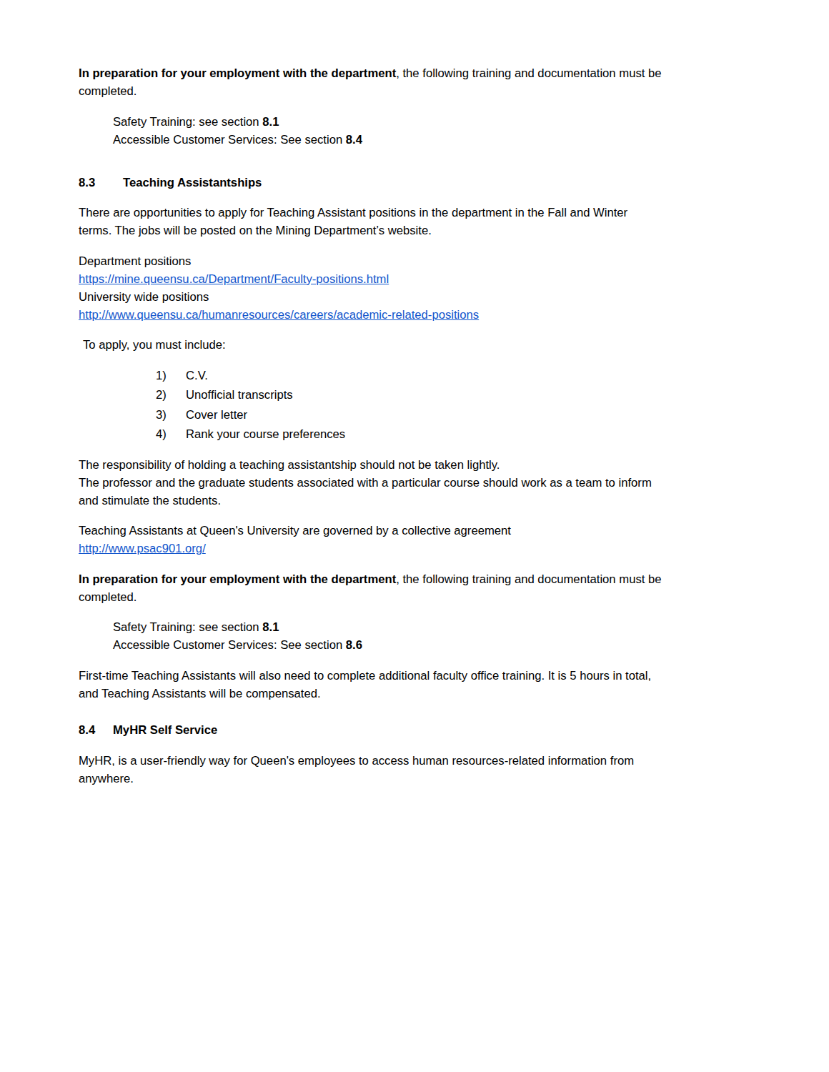In preparation for your employment with the department, the following training and documentation must be completed.
Safety Training: see section 8.1
Accessible Customer Services: See section 8.4
8.3 Teaching Assistantships
There are opportunities to apply for Teaching Assistant positions in the department in the Fall and Winter terms. The jobs will be posted on the Mining Department’s website.
Department positions
https://mine.queensu.ca/Department/Faculty-positions.html
University wide positions
http://www.queensu.ca/humanresources/careers/academic-related-positions
To apply, you must include:
C.V.
Unofficial transcripts
Cover letter
Rank your course preferences
The responsibility of holding a teaching assistantship should not be taken lightly.
The professor and the graduate students associated with a particular course should work as a team to inform and stimulate the students.
Teaching Assistants at Queen's University are governed by a collective agreement
http://www.psac901.org/
In preparation for your employment with the department, the following training and documentation must be completed.
Safety Training: see section 8.1
Accessible Customer Services: See section 8.6
First-time Teaching Assistants will also need to complete additional faculty office training. It is 5 hours in total, and Teaching Assistants will be compensated.
8.4 MyHR Self Service
MyHR, is a user-friendly way for Queen's employees to access human resources-related information from anywhere.